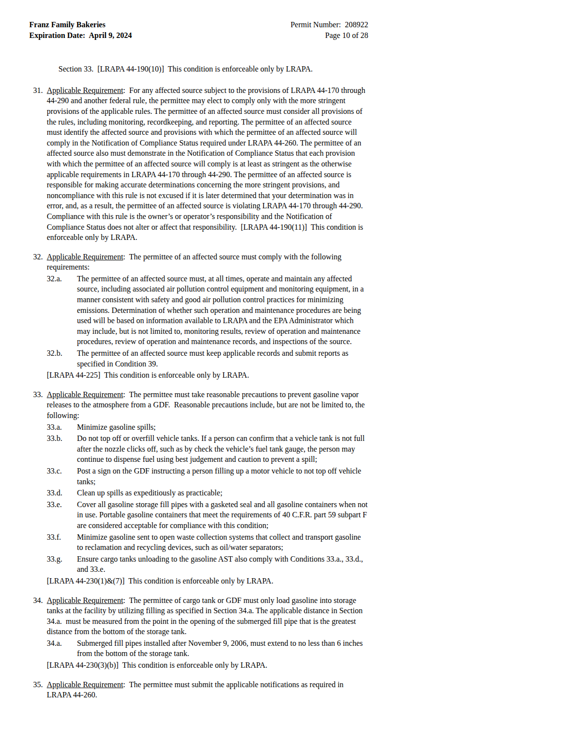Franz Family Bakeries Expiration Date: April 9, 2024
Permit Number: 208922 Page 10 of 28
Section 33. [LRAPA 44-190(10)] This condition is enforceable only by LRAPA.
31.
Applicable Requirement: For any affected source subject to the provisions of LRAPA 44-170 through 44-290 and another federal rule, the permittee may elect to comply only with the more stringent provisions of the applicable rules. The permittee of an affected source must consider all provisions of the rules, including monitoring, recordkeeping, and reporting. The permittee of an affected source must identify the affected source and provisions with which the permittee of an affected source will comply in the Notification of Compliance Status required under LRAPA 44-260. The permittee of an affected source also must demonstrate in the Notification of Compliance Status that each provision with which the permittee of an affected source will comply is at least as stringent as the otherwise applicable requirements in LRAPA 44-170 through 44-290. The permittee of an affected source is responsible for making accurate determinations concerning the more stringent provisions, and noncompliance with this rule is not excused if it is later determined that your determination was in error, and, as a result, the permittee of an affected source is violating LRAPA 44-170 through 44-290. Compliance with this rule is the owner’s or operator’s responsibility and the Notification of Compliance Status does not alter or affect that responsibility. [LRAPA 44-190(11)] This condition is enforceable only by LRAPA.
32.
Applicable Requirement: The permittee of an affected source must comply with the following requirements:
32.a.
The permittee of an affected source must, at all times, operate and maintain any affected source, including associated air pollution control equipment and monitoring equipment, in a manner consistent with safety and good air pollution control practices for minimizing emissions. Determination of whether such operation and maintenance procedures are being used will be based on information available to LRAPA and the EPA Administrator which may include, but is not limited to, monitoring results, review of operation and maintenance procedures, review of operation and maintenance records, and inspections of the source.
32.b.
The permittee of an affected source must keep applicable records and submit reports as specified in Condition 39.
[LRAPA 44-225] This condition is enforceable only by LRAPA.
33.
Applicable Requirement: The permittee must take reasonable precautions to prevent gasoline vapor releases to the atmosphere from a GDF. Reasonable precautions include, but are not be limited to, the following:
33.a.
Minimize gasoline spills;
33.b.
Do not top off or overfill vehicle tanks. If a person can confirm that a vehicle tank is not full after the nozzle clicks off, such as by check the vehicle’s fuel tank gauge, the person may continue to dispense fuel using best judgement and caution to prevent a spill;
33.c.
Post a sign on the GDF instructing a person filling up a motor vehicle to not top off vehicle tanks;
33.d.
Clean up spills as expeditiously as practicable;
33.e.
Cover all gasoline storage fill pipes with a gasketed seal and all gasoline containers when not in use. Portable gasoline containers that meet the requirements of 40 C.F.R. part 59 subpart F are considered acceptable for compliance with this condition;
33.f.
Minimize gasoline sent to open waste collection systems that collect and transport gasoline to reclamation and recycling devices, such as oil/water separators;
33.g.
Ensure cargo tanks unloading to the gasoline AST also comply with Conditions 33.a., 33.d., and 33.e.
[LRAPA 44-230(1)&(7)] This condition is enforceable only by LRAPA.
34.
Applicable Requirement: The permittee of cargo tank or GDF must only load gasoline into storage tanks at the facility by utilizing filling as specified in Section 34.a. The applicable distance in Section 34.a. must be measured from the point in the opening of the submerged fill pipe that is the greatest distance from the bottom of the storage tank.
34.a.
Submerged fill pipes installed after November 9, 2006, must extend to no less than 6 inches from the bottom of the storage tank.
[LRAPA 44-230(3)(b)] This condition is enforceable only by LRAPA.
35.
Applicable Requirement: The permittee must submit the applicable notifications as required in LRAPA 44-260.